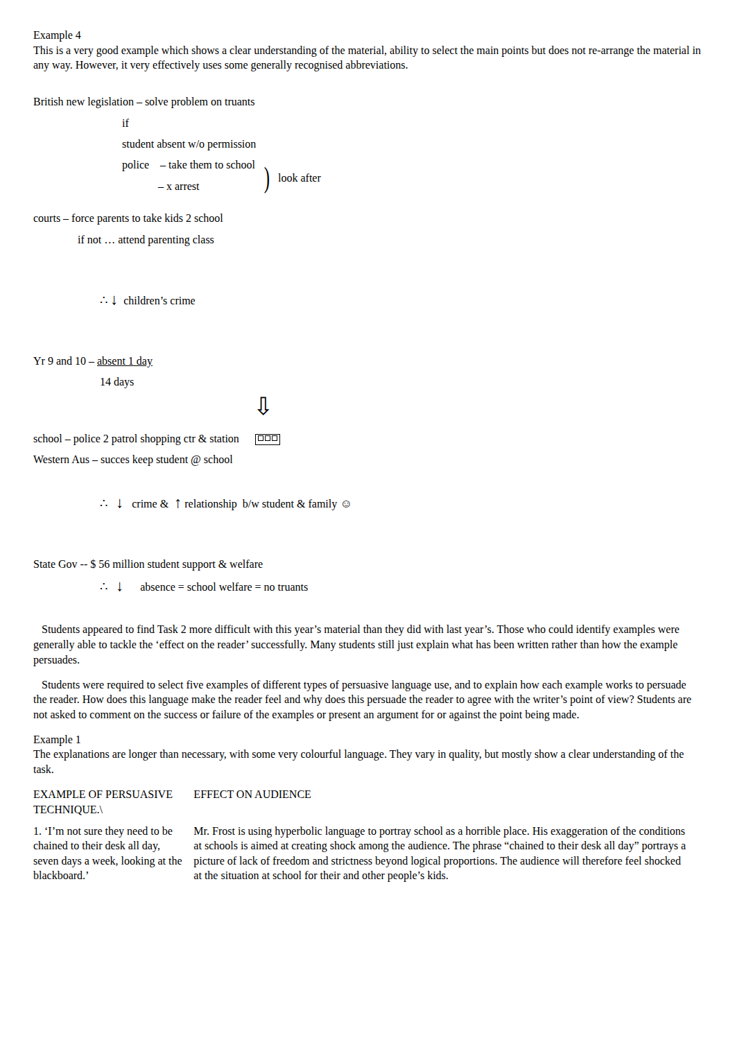Example 4
This is a very good example which shows a clear understanding of the material, ability to select the main points but does not re-arrange the material in any way. However, it very effectively uses some generally recognised abbreviations.
British new legislation – solve problem on truants
if
student absent w/o permission
police – take them to school
– x arrest
) look after
courts – force parents to take kids 2 school
if not … attend parenting class
∴ ↓ children’s crime
Yr 9 and 10 – absent 1 day
14 days
⇩
school – police 2 patrol shopping ctr & station
Western Aus – succes keep student @ school
∴ ↓ crime & ↑ relationship b/w student & family ☺
State Gov -- $ 56 million student support & welfare
∴ ↓ absence = school welfare = no truants
Students appeared to find Task 2 more difficult with this year’s material than they did with last year’s. Those who could identify examples were generally able to tackle the ‘effect on the reader’ successfully. Many students still just explain what has been written rather than how the example persuades.
Students were required to select five examples of different types of persuasive language use, and to explain how each example works to persuade the reader. How does this language make the reader feel and why does this persuade the reader to agree with the writer’s point of view? Students are not asked to comment on the success or failure of the examples or present an argument for or against the point being made.
Example 1
The explanations are longer than necessary, with some very colourful language. They vary in quality, but mostly show a clear understanding of the task.
| EXAMPLE OF PERSUASIVE TECHNIQUE.\ | EFFECT ON AUDIENCE |
| --- | --- |
| 1. ‘I’m not sure they need to be chained to their desk all day, seven days a week, looking at the blackboard.’ | Mr. Frost is using hyperbolic language to portray school as a horrible place. His exaggeration of the conditions at schools is aimed at creating shock among the audience. The phrase “chained to their desk all day” portrays a picture of lack of freedom and strictness beyond logical proportions. The audience will therefore feel shocked at the situation at school for their and other people’s kids. |